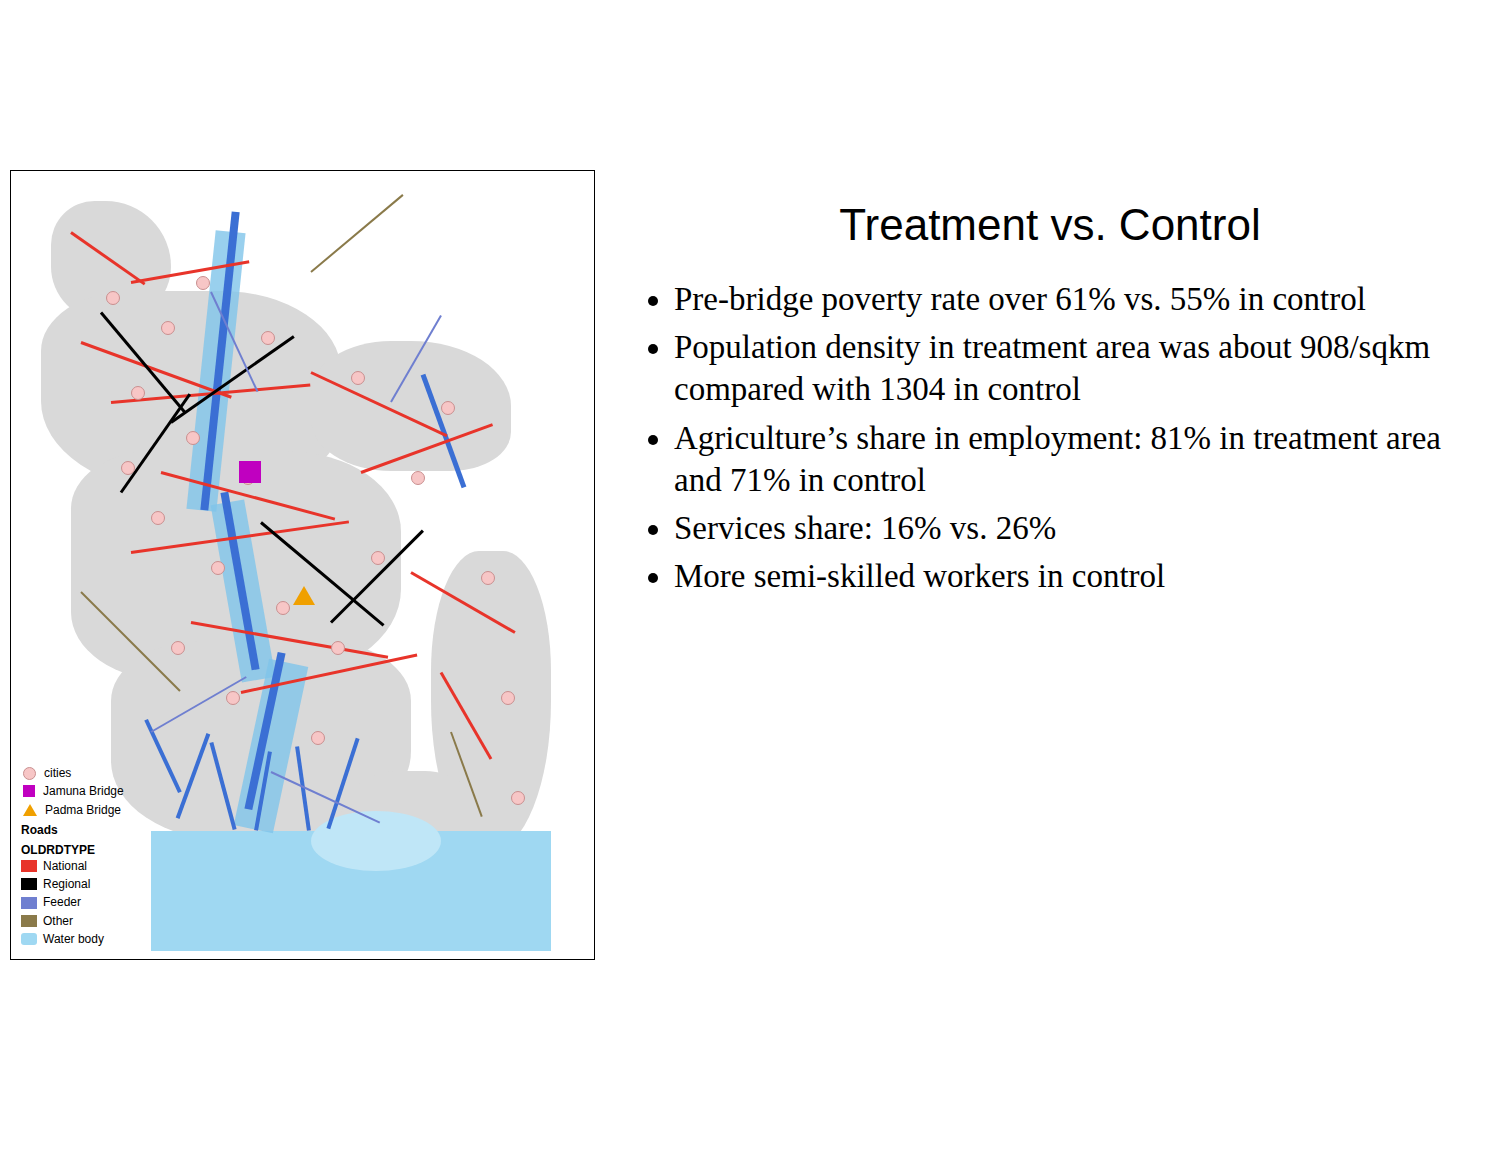cities
Jamuna Bridge
Padma Bridge
Roads
OLDRDTYPE
National
Regional
Feeder
Other
Water body
Treatment vs. Control
Pre-bridge poverty rate over 61% vs. 55% in control
Population density in treatment area was about 908/sqkm compared with 1304 in control
Agriculture’s share in employment: 81% in treatment area and 71% in control
Services share: 16% vs. 26%
More semi-skilled workers in control